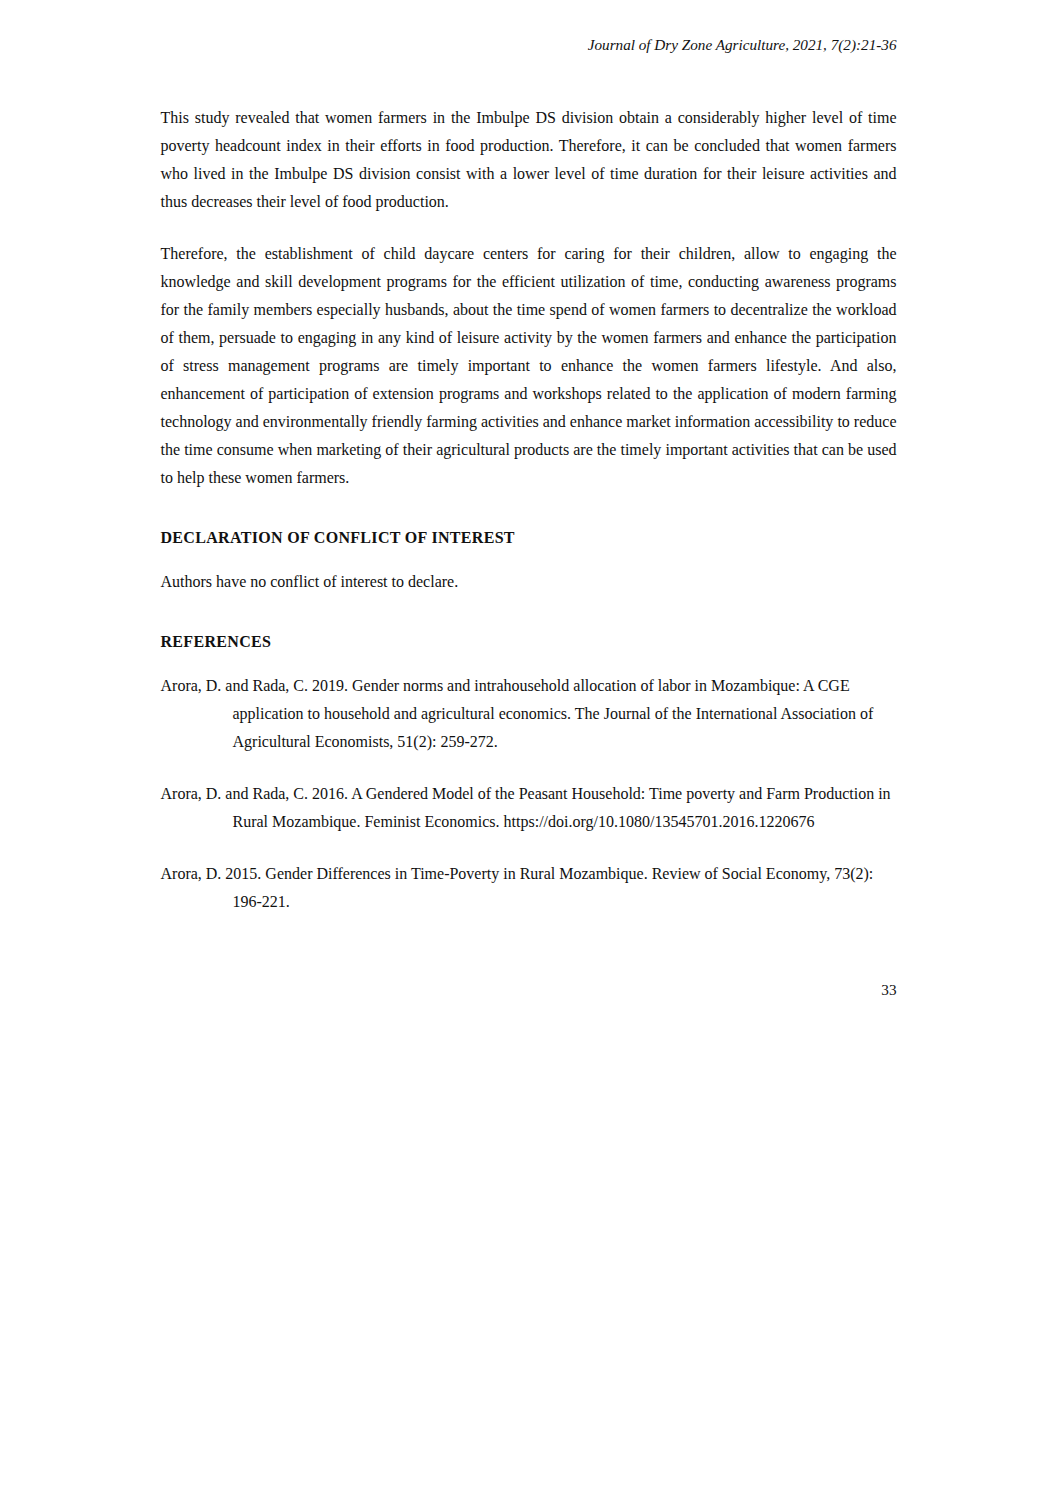Journal of Dry Zone Agriculture, 2021, 7(2):21-36
This study revealed that women farmers in the Imbulpe DS division obtain a considerably higher level of time poverty headcount index in their efforts in food production. Therefore, it can be concluded that women farmers who lived in the Imbulpe DS division consist with a lower level of time duration for their leisure activities and thus decreases their level of food production.
Therefore, the establishment of child daycare centers for caring for their children, allow to engaging the knowledge and skill development programs for the efficient utilization of time, conducting awareness programs for the family members especially husbands, about the time spend of women farmers to decentralize the workload of them, persuade to engaging in any kind of leisure activity by the women farmers and enhance the participation of stress management programs are timely important to enhance the women farmers lifestyle. And also, enhancement of participation of extension programs and workshops related to the application of modern farming technology and environmentally friendly farming activities and enhance market information accessibility to reduce the time consume when marketing of their agricultural products are the timely important activities that can be used to help these women farmers.
Declaration of Conflict of Interest
Authors have no conflict of interest to declare.
References
Arora, D. and Rada, C. 2019. Gender norms and intrahousehold allocation of labor in Mozambique: A CGE application to household and agricultural economics. The Journal of the International Association of Agricultural Economists, 51(2): 259-272.
Arora, D. and Rada, C. 2016. A Gendered Model of the Peasant Household: Time poverty and Farm Production in Rural Mozambique. Feminist Economics. https://doi.org/10.1080/13545701.2016.1220676
Arora, D. 2015. Gender Differences in Time-Poverty in Rural Mozambique. Review of Social Economy, 73(2): 196-221.
33